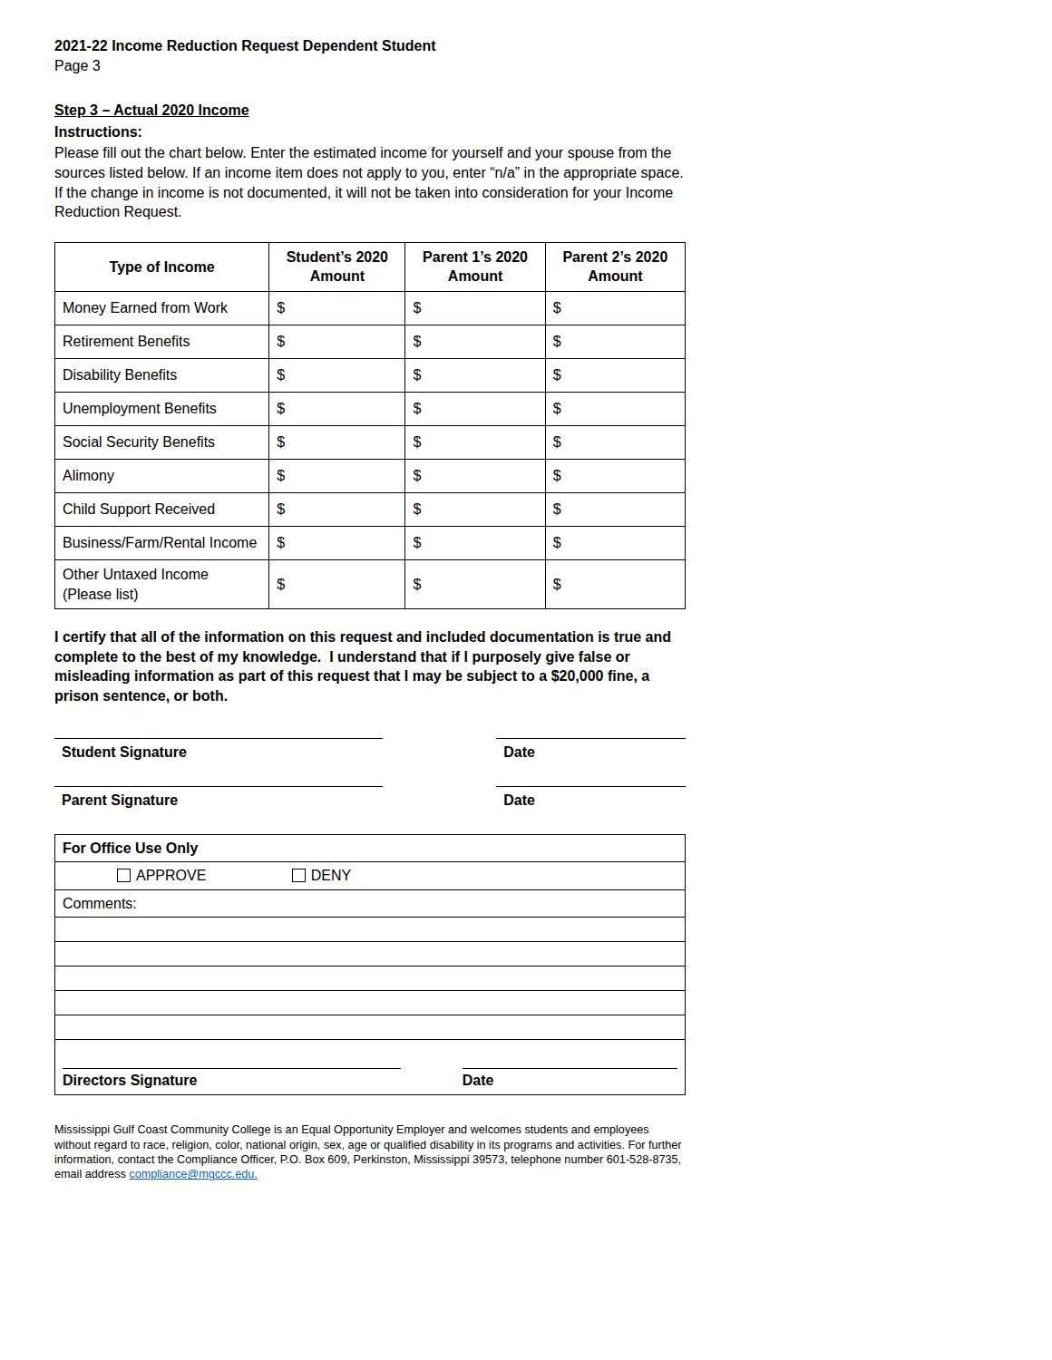2021-22 Income Reduction Request Dependent Student
Page 3
Step 3 – Actual 2020 Income
Instructions:
Please fill out the chart below. Enter the estimated income for yourself and your spouse from the sources listed below. If an income item does not apply to you, enter “n/a” in the appropriate space. If the change in income is not documented, it will not be taken into consideration for your Income Reduction Request.
| Type of Income | Student’s 2020 Amount | Parent 1’s 2020 Amount | Parent 2’s 2020 Amount |
| --- | --- | --- | --- |
| Money Earned from Work | $ | $ | $ |
| Retirement Benefits | $ | $ | $ |
| Disability Benefits | $ | $ | $ |
| Unemployment Benefits | $ | $ | $ |
| Social Security Benefits | $ | $ | $ |
| Alimony | $ | $ | $ |
| Child Support Received | $ | $ | $ |
| Business/Farm/Rental Income | $ | $ | $ |
| Other Untaxed Income (Please list) | $ | $ | $ |
I certify that all of the information on this request and included documentation is true and complete to the best of my knowledge. I understand that if I purposely give false or misleading information as part of this request that I may be subject to a $20,000 fine, a prison sentence, or both.
Student Signature
Date
Parent Signature
Date
| For Office Use Only |
| APPROVE DENY |
| Comments: |
| Directors Signature Date |
Mississippi Gulf Coast Community College is an Equal Opportunity Employer and welcomes students and employees without regard to race, religion, color, national origin, sex, age or qualified disability in its programs and activities. For further information, contact the Compliance Officer, P.O. Box 609, Perkinston, Mississippi 39573, telephone number 601-528-8735, email address compliance@mgccc.edu.